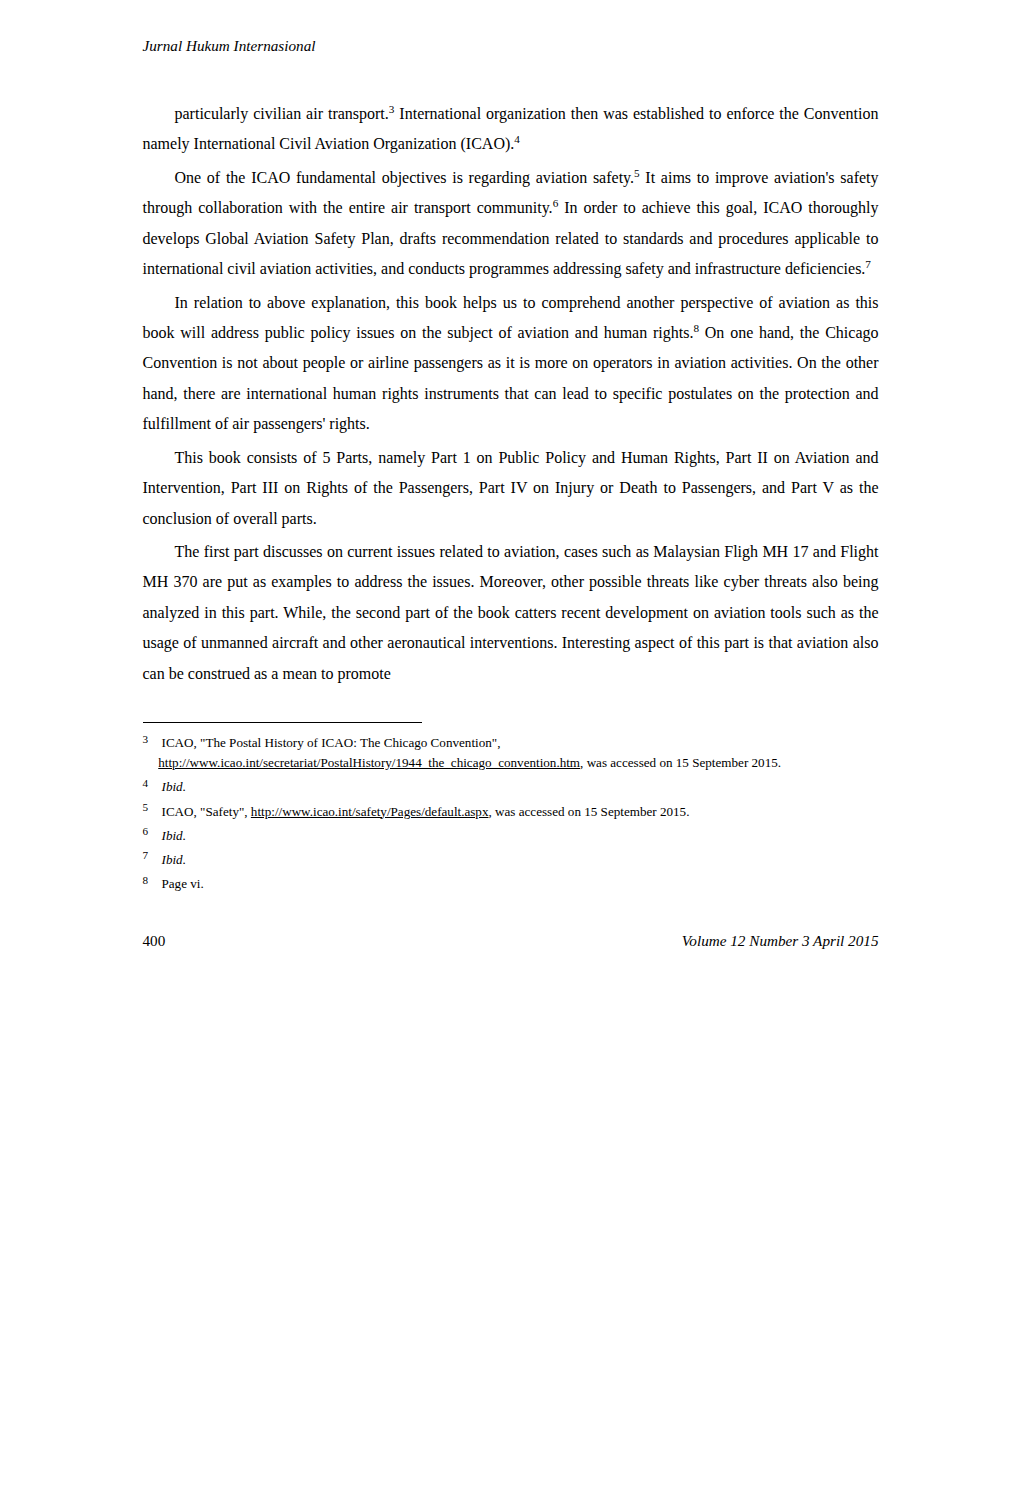Jurnal Hukum Internasional
particularly civilian air transport.3 International organization then was established to enforce the Convention namely International Civil Aviation Organization (ICAO).4
One of the ICAO fundamental objectives is regarding aviation safety.5 It aims to improve aviation's safety through collaboration with the entire air transport community.6 In order to achieve this goal, ICAO thoroughly develops Global Aviation Safety Plan, drafts recommendation related to standards and procedures applicable to international civil aviation activities, and conducts programmes addressing safety and infrastructure deficiencies.7
In relation to above explanation, this book helps us to comprehend another perspective of aviation as this book will address public policy issues on the subject of aviation and human rights.8 On one hand, the Chicago Convention is not about people or airline passengers as it is more on operators in aviation activities. On the other hand, there are international human rights instruments that can lead to specific postulates on the protection and fulfillment of air passengers' rights.
This book consists of 5 Parts, namely Part 1 on Public Policy and Human Rights, Part II on Aviation and Intervention, Part III on Rights of the Passengers, Part IV on Injury or Death to Passengers, and Part V as the conclusion of overall parts.
The first part discusses on current issues related to aviation, cases such as Malaysian Fligh MH 17 and Flight MH 370 are put as examples to address the issues. Moreover, other possible threats like cyber threats also being analyzed in this part. While, the second part of the book catters recent development on aviation tools such as the usage of unmanned aircraft and other aeronautical interventions. Interesting aspect of this part is that aviation also can be construed as a mean to promote
3 ICAO, "The Postal History of ICAO: The Chicago Convention", http://www.icao.int/secretariat/PostalHistory/1944_the_chicago_convention.htm, was accessed on 15 September 2015.
4 Ibid.
5 ICAO, "Safety", http://www.icao.int/safety/Pages/default.aspx, was accessed on 15 September 2015.
6 Ibid.
7 Ibid.
8 Page vi.
400 Volume 12 Number 3 April 2015